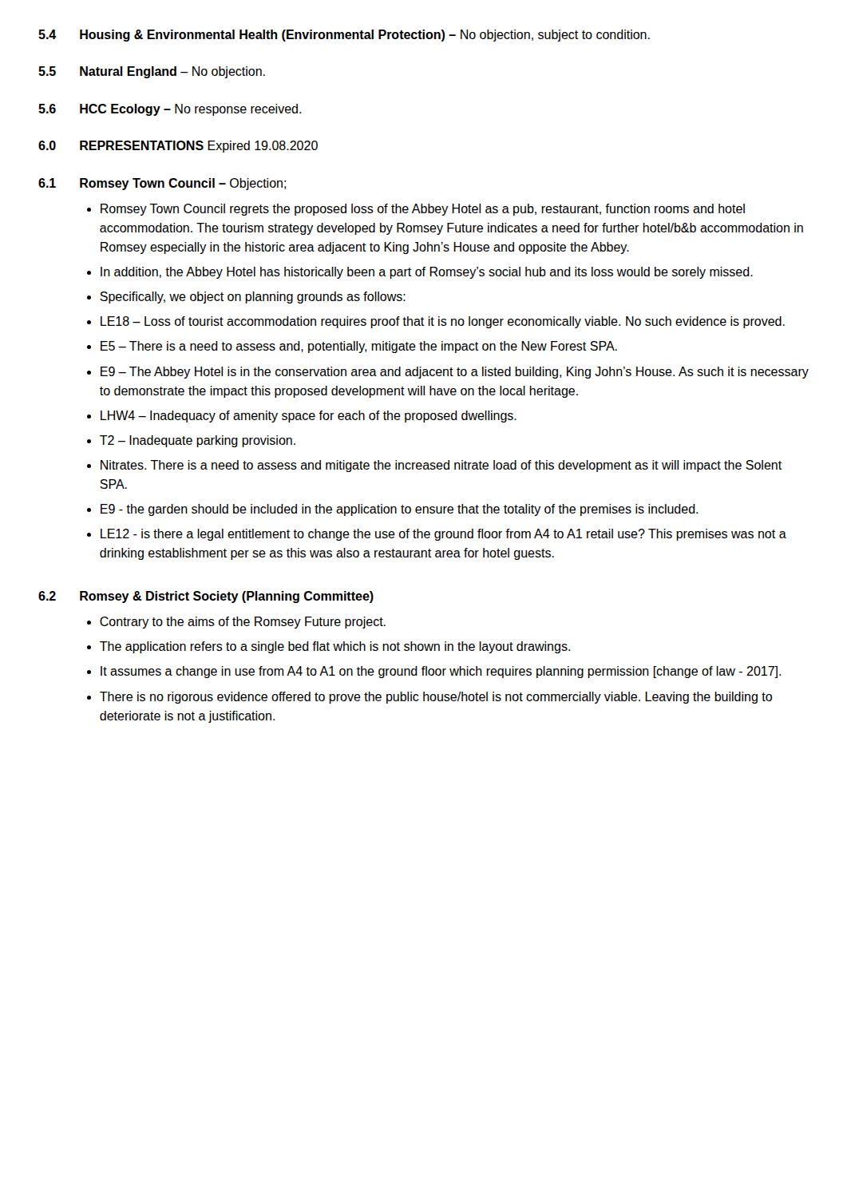5.4
Housing & Environmental Health (Environmental Protection) – No objection, subject to condition.
5.5
Natural England – No objection.
5.6
HCC Ecology – No response received.
6.0
REPRESENTATIONS Expired 19.08.2020
6.1
Romsey Town Council – Objection;
Romsey Town Council regrets the proposed loss of the Abbey Hotel as a pub, restaurant, function rooms and hotel accommodation. The tourism strategy developed by Romsey Future indicates a need for further hotel/b&b accommodation in Romsey especially in the historic area adjacent to King John’s House and opposite the Abbey.
In addition, the Abbey Hotel has historically been a part of Romsey’s social hub and its loss would be sorely missed.
Specifically, we object on planning grounds as follows:
LE18 – Loss of tourist accommodation requires proof that it is no longer economically viable. No such evidence is proved.
E5 – There is a need to assess and, potentially, mitigate the impact on the New Forest SPA.
E9 – The Abbey Hotel is in the conservation area and adjacent to a listed building, King John’s House. As such it is necessary to demonstrate the impact this proposed development will have on the local heritage.
LHW4 – Inadequacy of amenity space for each of the proposed dwellings.
T2 – Inadequate parking provision.
Nitrates. There is a need to assess and mitigate the increased nitrate load of this development as it will impact the Solent SPA.
E9 - the garden should be included in the application to ensure that the totality of the premises is included.
LE12 - is there a legal entitlement to change the use of the ground floor from A4 to A1 retail use? This premises was not a drinking establishment per se as this was also a restaurant area for hotel guests.
6.2
Romsey & District Society (Planning Committee)
Contrary to the aims of the Romsey Future project.
The application refers to a single bed flat which is not shown in the layout drawings.
It assumes a change in use from A4 to A1 on the ground floor which requires planning permission [change of law - 2017].
There is no rigorous evidence offered to prove the public house/hotel is not commercially viable. Leaving the building to deteriorate is not a justification.